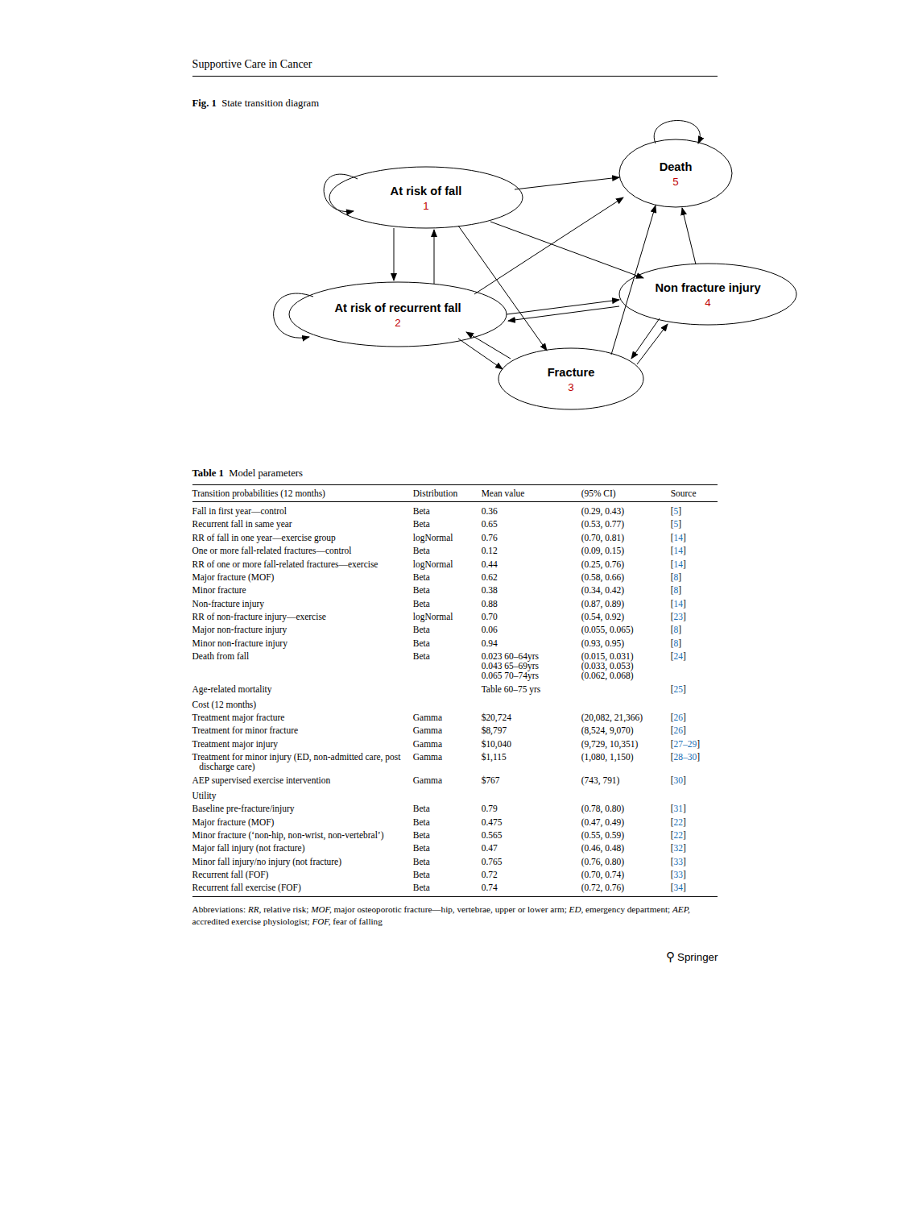Supportive Care in Cancer
Fig. 1 State transition diagram
Death 5 At risk of fall 1 Non fracture injury 4 At risk of recurrent fall 2 Fracture 3
Table 1 Model parameters
| Transition probabilities (12 months) | Distribution | Mean value | (95% CI) | Source |
| --- | --- | --- | --- | --- |
| Fall in first year—control | Beta | 0.36 | (0.29, 0.43) | [ 5 ] |
| Recurrent fall in same year | Beta | 0.65 | (0.53, 0.77) | [ 5 ] |
| RR of fall in one year—exercise group | logNormal | 0.76 | (0.70, 0.81) | [ 14 ] |
| One or more fall-related fractures—control | Beta | 0.12 | (0.09, 0.15) | [ 14 ] |
| RR of one or more fall-related fractures—exercise | logNormal | 0.44 | (0.25, 0.76) | [ 14 ] |
| Major fracture (MOF) | Beta | 0.62 | (0.58, 0.66) | [ 8 ] |
| Minor fracture | Beta | 0.38 | (0.34, 0.42) | [ 8 ] |
| Non-fracture injury | Beta | 0.88 | (0.87, 0.89) | [ 14 ] |
| RR of non-fracture injury—exercise | logNormal | 0.70 | (0.54, 0.92) | [ 23 ] |
| Major non-fracture injury | Beta | 0.06 | (0.055, 0.065) | [ 8 ] |
| Minor non-fracture injury | Beta | 0.94 | (0.93, 0.95) | [ 8 ] |
| Death from fall | Beta | 0.023 60–64yrs 0.043 65–69yrs 0.065 70–74yrs | (0.015, 0.031) (0.033, 0.053) (0.062, 0.068) | [ 24 ] |
| Age-related mortality | | Table 60–75 yrs | | [ 25 ] |
| Cost (12 months) | | | | |
| Treatment major fracture | Gamma | $20,724 | (20,082, 21,366) | [ 26 ] |
| Treatment for minor fracture | Gamma | $8,797 | (8,524, 9,070) | [ 26 ] |
| Treatment major injury | Gamma | $10,040 | (9,729, 10,351) | [ 27–29 ] |
| Treatment for minor injury (ED, non-admitted care, post discharge care) | Gamma | $1,115 | (1,080, 1,150) | [ 28–30 ] |
| AEP supervised exercise intervention | Gamma | $767 | (743, 791) | [ 30 ] |
| Utility | | | | |
| Baseline pre-fracture/injury | Beta | 0.79 | (0.78, 0.80) | [ 31 ] |
| Major fracture (MOF) | Beta | 0.475 | (0.47, 0.49) | [ 22 ] |
| Minor fracture (‘non-hip, non-wrist, non-vertebral’) | Beta | 0.565 | (0.55, 0.59) | [ 22 ] |
| Major fall injury (not fracture) | Beta | 0.47 | (0.46, 0.48) | [ 32 ] |
| Minor fall injury/no injury (not fracture) | Beta | 0.765 | (0.76, 0.80) | [ 33 ] |
| Recurrent fall (FOF) | Beta | 0.72 | (0.70, 0.74) | [ 33 ] |
| Recurrent fall exercise (FOF) | Beta | 0.74 | (0.72, 0.76) | [ 34 ] |
Abbreviations: RR, relative risk; MOF, major osteoporotic fracture—hip, vertebrae, upper or lower arm; ED, emergency department; AEP, accredited exercise physiologist; FOF, fear of falling
⚲Springer